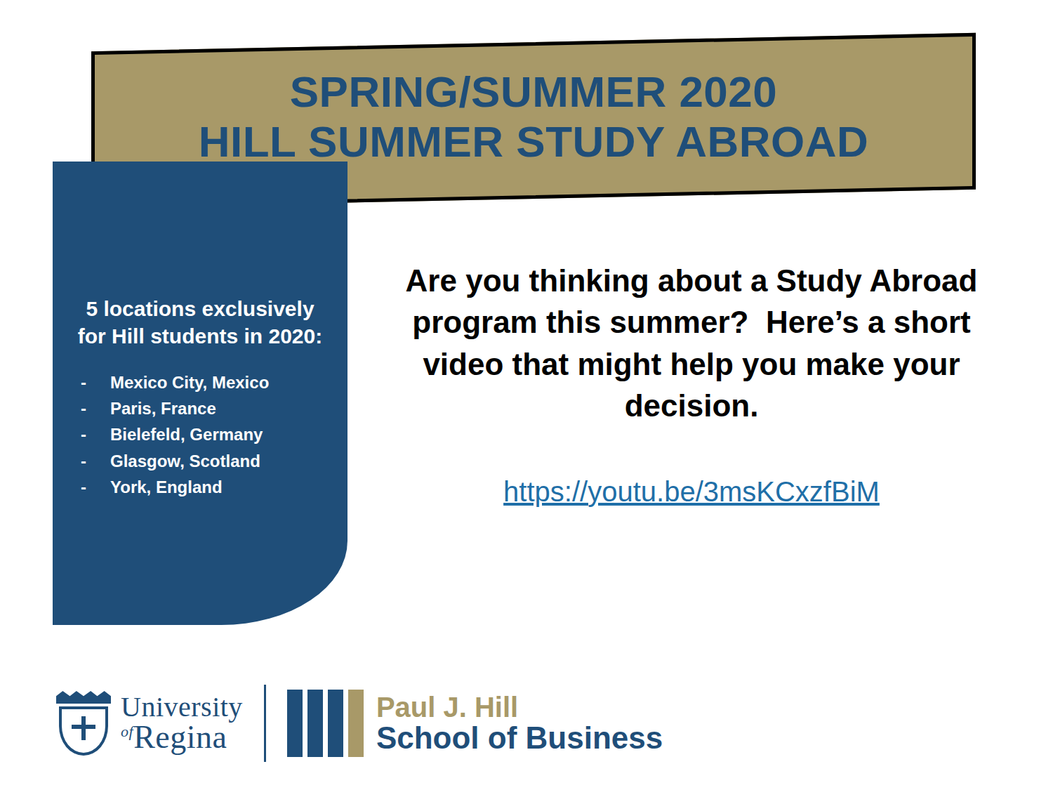SPRING/SUMMER 2020
HILL SUMMER STUDY ABROAD
5 locations exclusively
for Hill students in 2020:
-Mexico City, Mexico
-Paris, France
-Bielefeld, Germany
-Glasgow, Scotland
-York, England
Are you thinking about a Study Abroad program this summer? Here’s a short video that might help you make your decision.
https://youtu.be/3msKCxzfBiM
University
of Regina
Paul J. Hill School of Business